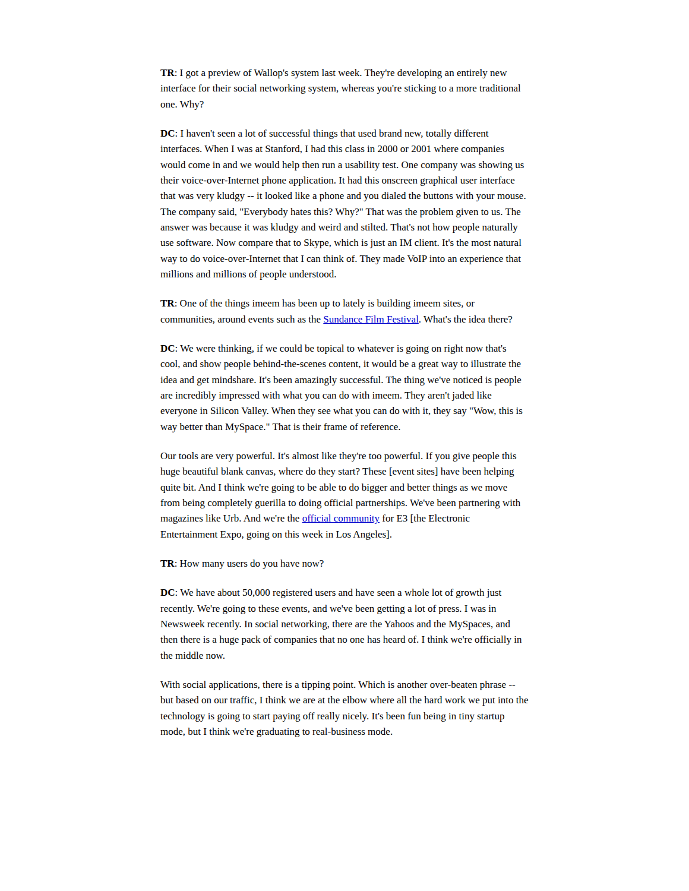TR: I got a preview of Wallop's system last week. They're developing an entirely new interface for their social networking system, whereas you're sticking to a more traditional one. Why?
DC: I haven't seen a lot of successful things that used brand new, totally different interfaces. When I was at Stanford, I had this class in 2000 or 2001 where companies would come in and we would help then run a usability test. One company was showing us their voice-over-Internet phone application. It had this onscreen graphical user interface that was very kludgy -- it looked like a phone and you dialed the buttons with your mouse. The company said, "Everybody hates this? Why?" That was the problem given to us. The answer was because it was kludgy and weird and stilted. That's not how people naturally use software. Now compare that to Skype, which is just an IM client. It's the most natural way to do voice-over-Internet that I can think of. They made VoIP into an experience that millions and millions of people understood.
TR: One of the things imeem has been up to lately is building imeem sites, or communities, around events such as the Sundance Film Festival. What's the idea there?
DC: We were thinking, if we could be topical to whatever is going on right now that's cool, and show people behind-the-scenes content, it would be a great way to illustrate the idea and get mindshare. It's been amazingly successful. The thing we've noticed is people are incredibly impressed with what you can do with imeem. They aren't jaded like everyone in Silicon Valley. When they see what you can do with it, they say "Wow, this is way better than MySpace." That is their frame of reference.
Our tools are very powerful. It's almost like they're too powerful. If you give people this huge beautiful blank canvas, where do they start? These [event sites] have been helping quite bit. And I think we're going to be able to do bigger and better things as we move from being completely guerilla to doing official partnerships. We've been partnering with magazines like Urb. And we're the official community for E3 [the Electronic Entertainment Expo, going on this week in Los Angeles].
TR: How many users do you have now?
DC: We have about 50,000 registered users and have seen a whole lot of growth just recently. We're going to these events, and we've been getting a lot of press. I was in Newsweek recently. In social networking, there are the Yahoos and the MySpaces, and then there is a huge pack of companies that no one has heard of. I think we're officially in the middle now.
With social applications, there is a tipping point. Which is another over-beaten phrase -- but based on our traffic, I think we are at the elbow where all the hard work we put into the technology is going to start paying off really nicely. It's been fun being in tiny startup mode, but I think we're graduating to real-business mode.